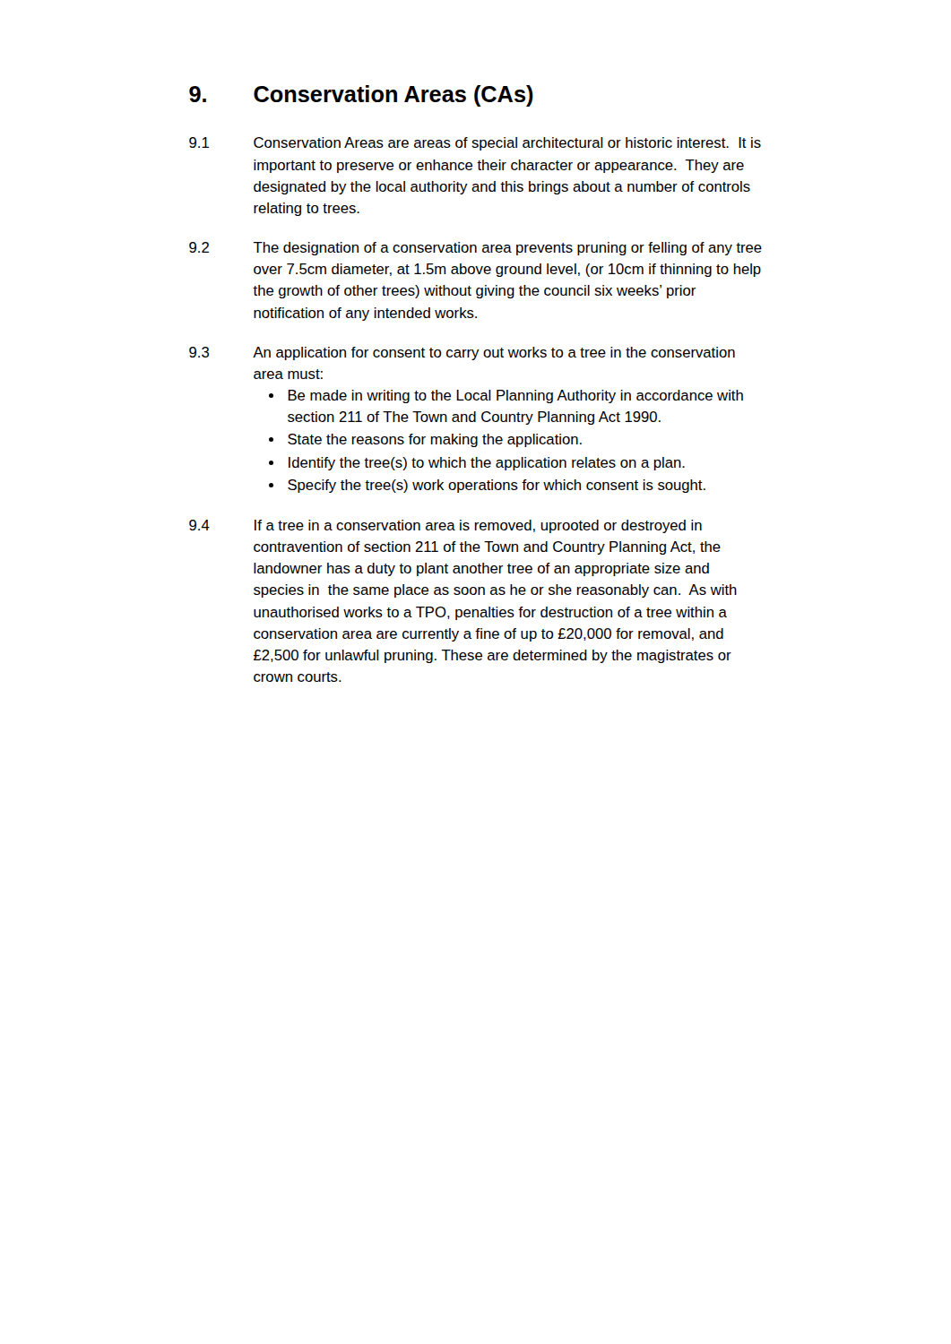9. Conservation Areas (CAs)
9.1
Conservation Areas are areas of special architectural or historic interest. It is important to preserve or enhance their character or appearance. They are designated by the local authority and this brings about a number of controls relating to trees.
9.2
The designation of a conservation area prevents pruning or felling of any tree over 7.5cm diameter, at 1.5m above ground level, (or 10cm if thinning to help the growth of other trees) without giving the council six weeks’ prior notification of any intended works.
9.3
An application for consent to carry out works to a tree in the conservation area must:
Be made in writing to the Local Planning Authority in accordance with section 211 of The Town and Country Planning Act 1990.
State the reasons for making the application.
Identify the tree(s) to which the application relates on a plan.
Specify the tree(s) work operations for which consent is sought.
9.4
If a tree in a conservation area is removed, uprooted or destroyed in contravention of section 211 of the Town and Country Planning Act, the landowner has a duty to plant another tree of an appropriate size and species in the same place as soon as he or she reasonably can. As with unauthorised works to a TPO, penalties for destruction of a tree within a conservation area are currently a fine of up to £20,000 for removal, and £2,500 for unlawful pruning. These are determined by the magistrates or crown courts.